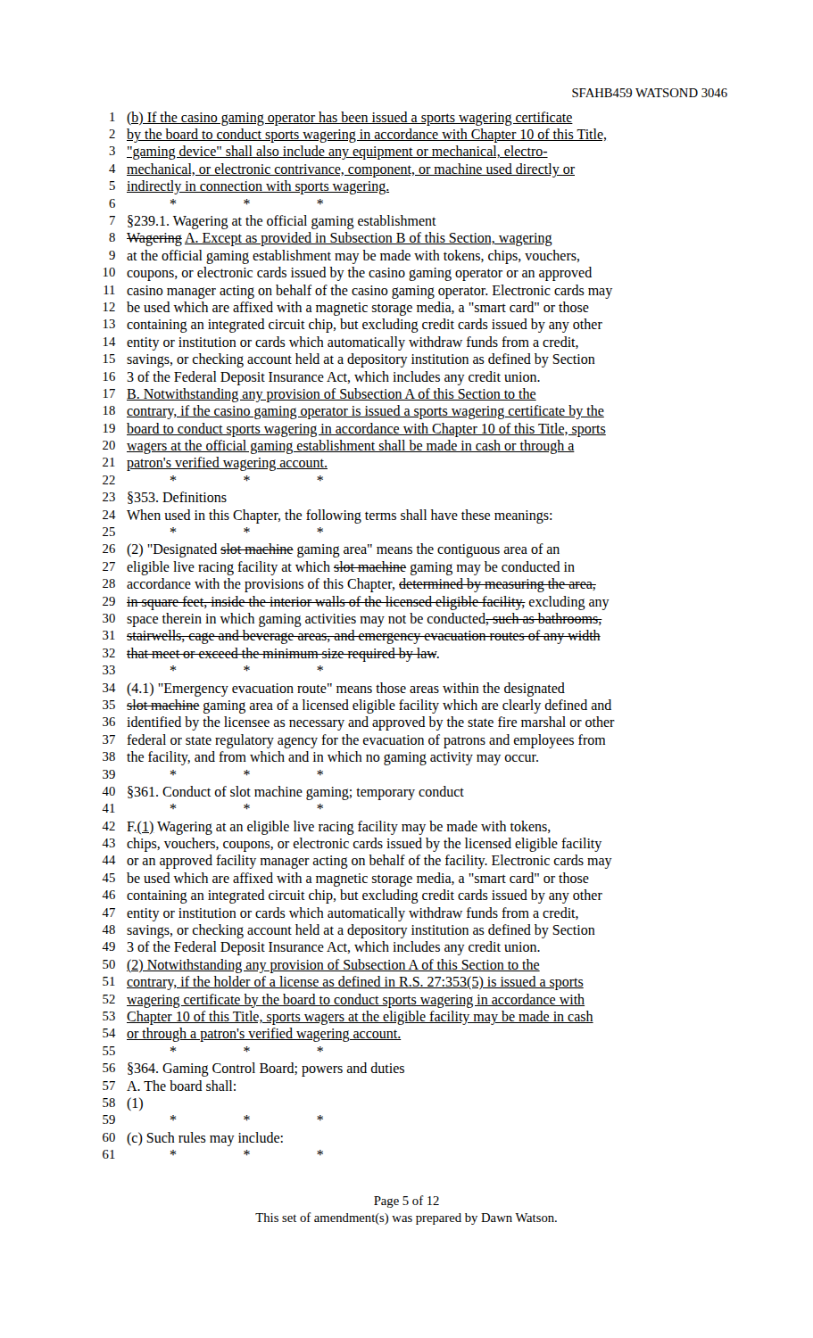SFAHB459 WATSOND 3046
| 1 | (b) If the casino gaming operator has been issued a sports wagering certificate |
| 2 | by the board to conduct sports wagering in accordance with Chapter 10 of this Title, |
| 3 | "gaming device" shall also include any equipment or mechanical, electro- |
| 4 | mechanical, or electronic contrivance, component, or machine used directly or |
| 5 | indirectly in connection with sports wagering. |
| 6 | * * * |
| 7 | §239.1. Wagering at the official gaming establishment |
| 8 | Wagering A. Except as provided in Subsection B of this Section, wagering |
| 9 | at the official gaming establishment may be made with tokens, chips, vouchers, |
| 10 | coupons, or electronic cards issued by the casino gaming operator or an approved |
| 11 | casino manager acting on behalf of the casino gaming operator. Electronic cards may |
| 12 | be used which are affixed with a magnetic storage media, a "smart card" or those |
| 13 | containing an integrated circuit chip, but excluding credit cards issued by any other |
| 14 | entity or institution or cards which automatically withdraw funds from a credit, |
| 15 | savings, or checking account held at a depository institution as defined by Section |
| 16 | 3 of the Federal Deposit Insurance Act, which includes any credit union. |
| 17 | B. Notwithstanding any provision of Subsection A of this Section to the |
| 18 | contrary, if the casino gaming operator is issued a sports wagering certificate by the |
| 19 | board to conduct sports wagering in accordance with Chapter 10 of this Title, sports |
| 20 | wagers at the official gaming establishment shall be made in cash or through a |
| 21 | patron's verified wagering account. |
| 22 | * * * |
| 23 | §353. Definitions |
| 24 | When used in this Chapter, the following terms shall have these meanings: |
| 25 | * * * |
| 26 | (2) "Designated slot machine gaming area" means the contiguous area of an |
| 27 | eligible live racing facility at which slot machine gaming may be conducted in |
| 28 | accordance with the provisions of this Chapter, determined by measuring the area, |
| 29 | in square feet, inside the interior walls of the licensed eligible facility, excluding any |
| 30 | space therein in which gaming activities may not be conducted , such as bathrooms, |
| 31 | stairwells, cage and beverage areas, and emergency evacuation routes of any width |
| 32 | that meet or exceed the minimum size required by law . |
| 33 | * * * |
| 34 | (4.1) "Emergency evacuation route" means those areas within the designated |
| 35 | slot machine gaming area of a licensed eligible facility which are clearly defined and |
| 36 | identified by the licensee as necessary and approved by the state fire marshal or other |
| 37 | federal or state regulatory agency for the evacuation of patrons and employees from |
| 38 | the facility, and from which and in which no gaming activity may occur. |
| 39 | * * * |
| 40 | §361. Conduct of slot machine gaming; temporary conduct |
| 41 | * * * |
| 42 | F. (1) Wagering at an eligible live racing facility may be made with tokens, |
| 43 | chips, vouchers, coupons, or electronic cards issued by the licensed eligible facility |
| 44 | or an approved facility manager acting on behalf of the facility. Electronic cards may |
| 45 | be used which are affixed with a magnetic storage media, a "smart card" or those |
| 46 | containing an integrated circuit chip, but excluding credit cards issued by any other |
| 47 | entity or institution or cards which automatically withdraw funds from a credit, |
| 48 | savings, or checking account held at a depository institution as defined by Section |
| 49 | 3 of the Federal Deposit Insurance Act, which includes any credit union. |
| 50 | (2) Notwithstanding any provision of Subsection A of this Section to the |
| 51 | contrary, if the holder of a license as defined in R.S. 27:353(5) is issued a sports |
| 52 | wagering certificate by the board to conduct sports wagering in accordance with |
| 53 | Chapter 10 of this Title, sports wagers at the eligible facility may be made in cash |
| 54 | or through a patron's verified wagering account. |
| 55 | * * * |
| 56 | §364. Gaming Control Board; powers and duties |
| 57 | A. The board shall: |
| 58 | (1) |
| 59 | * * * |
| 60 | (c) Such rules may include: |
| 61 | * * * |
Page 5 of 12
This set of amendment(s) was prepared by Dawn Watson.